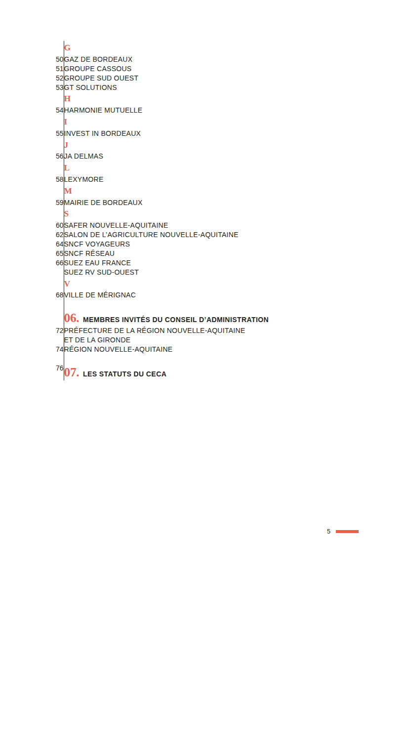| | G |
| 50 | GAZ DE BORDEAUX |
| 51 | GROUPE CASSOUS |
| 52 | GROUPE SUD OUEST |
| 53 | GT SOLUTIONS |
| | H |
| 54 | HARMONIE MUTUELLE |
| | I |
| 55 | INVEST IN BORDEAUX |
| | J |
| 56 | JA DELMAS |
| | L |
| 58 | LEXYMORE |
| | M |
| 59 | MAIRIE DE BORDEAUX |
| | S |
| 60 | SAFER NOUVELLE-AQUITAINE |
| 62 | SALON DE L’AGRICULTURE NOUVELLE-AQUITAINE |
| 64 | SNCF VOYAGEURS |
| 65 | SNCF RÉSEAU |
| 66 | SUEZ EAU FRANCE |
| | SUEZ RV SUD-OUEST |
| | V |
| 68 | VILLE DE MÉRIGNAC |
| | 06. MEMBRES INVITÉS DU CONSEIL D’ADMINISTRATION |
| 72 | PRÉFECTURE DE LA RÉGION NOUVELLE-AQUITAINE ET DE LA GIRONDE |
| 74 | RÉGION NOUVELLE-AQUITAINE |
| 76 | 07. LES STATUTS DU CECA |
5